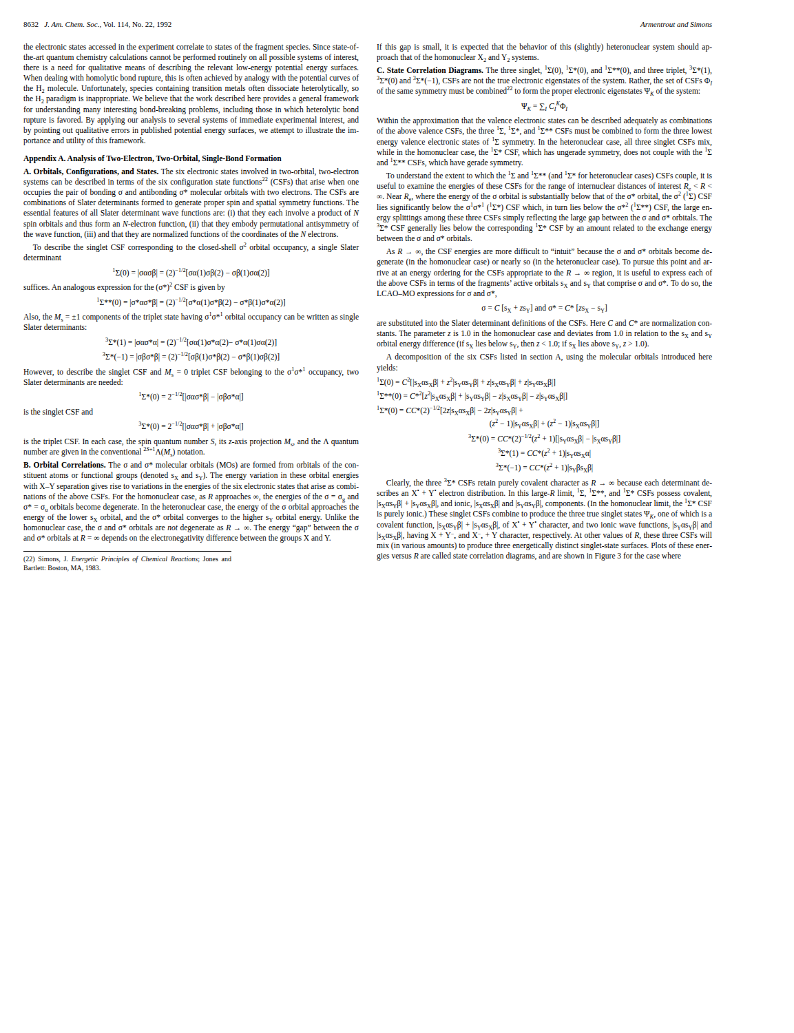8632 J. Am. Chem. Soc., Vol. 114, No. 22, 1992
Armentrout and Simons
the electronic states accessed in the experiment correlate to states of the fragment species. Since state-of-the-art quantum chemistry calculations cannot be performed routinely on all possible systems of interest, there is a need for qualitative means of describing the relevant low-energy potential energy surfaces. When dealing with homolytic bond rupture, this is often achieved by analogy with the potential curves of the H2 molecule. Unfortunately, species containing transition metals often dissociate heterolytically, so the H2 paradigm is inappropriate. We believe that the work described here provides a general framework for understanding many interesting bond-breaking problems, including those in which heterolytic bond rupture is favored. By applying our analysis to several systems of immediate experimental interest, and by pointing out qualitative errors in published potential energy surfaces, we attempt to illustrate the importance and utility of this framework.
Appendix A. Analysis of Two-Electron, Two-Orbital, Single-Bond Formation
A. Orbitals, Configurations, and States. The six electronic states involved in two-orbital, two-electron systems can be described in terms of the six configuration state functions22 (CSFs) that arise when one occupies the pair of bonding σ and antibonding σ* molecular orbitals with two electrons. The CSFs are combinations of Slater determinants formed to generate proper spin and spatial symmetry functions. The essential features of all Slater determinant wave functions are: (i) that they each involve a product of N spin orbitals and thus form an N-electron function, (ii) that they embody permutational antisymmetry of the wave function, (iii) and that they are normalized functions of the coordinates of the N electrons.
To describe the singlet CSF corresponding to the closed-shell σ2 orbital occupancy, a single Slater determinant
1Σ(0) = |σασβ| = (2)−1/2[σα(1)σβ(2) − σβ(1)σα(2)]
suffices. An analogous expression for the (σ*)2 CSF is given by
1Σ**(0) = |σ*ασ*β| = (2)−1/2[σ*α(1)σ*β(2) − σ*β(1)σ*α(2)]
Also, the Ms = ±1 components of the triplet state having σ1σ*1 orbital occupancy can be written as single Slater determinants:
3Σ*(1) = |σασ*α| = (2)−1/2[σα(1)σ*α(2)− σ*α(1)σα(2)]
3Σ*(−1) = |σβσ*β| = (2)−1/2[σβ(1)σ*β(2) − σ*β(1)σβ(2)]
However, to describe the singlet CSF and Ms = 0 triplet CSF belonging to the σ1σ*1 occupancy, two Slater determinants are needed:
1Σ*(0) = 2−1/2[|σασ*β| − |σβσ*α|]
is the singlet CSF and
3Σ*(0) = 2−1/2[|σασ*β| + |σβσ*α|]
is the triplet CSF. In each case, the spin quantum number S, its z-axis projection Ms, and the Λ quantum number are given in the conventional 2S+1Λ(Ms) notation.
B. Orbital Correlations. The σ and σ* molecular orbitals (MOs) are formed from orbitals of the constituent atoms or functional groups (denoted sX and sY). The energy variation in these orbital energies with X–Y separation gives rise to variations in the energies of the six electronic states that arise as combinations of the above CSFs. For the homonuclear case, as R approaches ∞, the energies of the σ = σg and σ* = σu orbitals become degenerate. In the heteronuclear case, the energy of the σ orbital approaches the energy of the lower sX orbital, and the σ* orbital converges to the higher sY orbital energy. Unlike the homonuclear case, the σ and σ* orbitals are not degenerate as R → ∞. The energy “gap” between the σ and σ* orbitals at R = ∞ depends on the electronegativity difference between the groups X and Y.
(22) Simons, J. Energetic Principles of Chemical Reactions; Jones and Bartlett: Boston, MA, 1983.
If this gap is small, it is expected that the behavior of this (slightly) heteronuclear system should approach that of the homonuclear X2 and Y2 systems.
C. State Correlation Diagrams. The three singlet, 1Σ(0), 1Σ*(0), and 1Σ**(0), and three triplet, 3Σ*(1), 3Σ*(0) and 3Σ*(−1), CSFs are not the true electronic eigenstates of the system. Rather, the set of CSFs ΦI of the same symmetry must be combined22 to form the proper electronic eigenstates ΨK of the system:
ΨK = ∑I CIKΦI
Within the approximation that the valence electronic states can be described adequately as combinations of the above valence CSFs, the three 1Σ, 1Σ*, and 1Σ** CSFs must be combined to form the three lowest energy valence electronic states of 1Σ symmetry. In the heteronuclear case, all three singlet CSFs mix, while in the homonuclear case, the 1Σ* CSF, which has ungerade symmetry, does not couple with the 1Σ and 1Σ** CSFs, which have gerade symmetry.
To understand the extent to which the 1Σ and 1Σ** (and 1Σ* for heteronuclear cases) CSFs couple, it is useful to examine the energies of these CSFs for the range of internuclear distances of interest Re < R < ∞. Near Re, where the energy of the σ orbital is substantially below that of the σ* orbital, the σ2 (1Σ) CSF lies significantly below the σ1σ*1 (1Σ*) CSF which, in turn lies below the σ*2 (1Σ**) CSF, the large energy splittings among these three CSFs simply reflecting the large gap between the σ and σ* orbitals. The 3Σ* CSF generally lies below the corresponding 1Σ* CSF by an amount related to the exchange energy between the σ and σ* orbitals.
As R → ∞, the CSF energies are more difficult to “intuit” because the σ and σ* orbitals become degenerate (in the homonuclear case) or nearly so (in the heteronuclear case). To pursue this point and arrive at an energy ordering for the CSFs appropriate to the R → ∞ region, it is useful to express each of the above CSFs in terms of the fragments’ active orbitals sX and sY that comprise σ and σ*. To do so, the LCAO–MO expressions for σ and σ*,
σ = C [sX + zsY] and σ* = C* [zsX − sY]
are substituted into the Slater determinant definitions of the CSFs. Here C and C* are normalization constants. The parameter z is 1.0 in the homonuclear case and deviates from 1.0 in relation to the sX and sY orbital energy difference (if sX lies below sY, then z < 1.0; if sX lies above sY, z > 1.0).
A decomposition of the six CSFs listed in section A, using the molecular orbitals introduced here yields:
1Σ(0) = C2[|sXαsXβ| + z2|sYαsYβ| + z|sXαsYβ| + z|sYαsXβ|]
1Σ**(0) = C*2[z2|sXαsXβ| + |sYαsYβ| − z|sXαsYβ| − z|sYαsXβ|]
1Σ*(0) = CC*(2)−1/2[2z|sXαsXβ| − 2z|sYαsYβ| +
(z2 − 1)|sYαsXβ| + (z2 − 1)|sXαsYβ|]
3Σ*(0) = CC*(2)−1/2(z2 + 1)[|sYαsXβ| − |sXαsYβ|]
3Σ*(1) = CC*(z2 + 1)|sYαsXα|
3Σ*(−1) = CC*(z2 + 1)|sYβsXβ|
Clearly, the three 3Σ* CSFs retain purely covalent character as R → ∞ because each determinant describes an X• + Y• electron distribution. In this large-R limit, 1Σ, 1Σ**, and 1Σ* CSFs possess covalent, |sXαsYβ| + |sYαsXβ|, and ionic, |sXαsXβ| and |sYαsYβ|, components. (In the homonuclear limit, the 1Σ* CSF is purely ionic.) These singlet CSFs combine to produce the three true singlet states ΨK, one of which is a covalent function, |sXαsYβ| + |sYαsXβ|, of X• + Y• character, and two ionic wave functions, |sYαsYβ| and |sXαsXβ|, having X + Y−• and X−• + Y character, respectively. At other values of R, these three CSFs will mix (in various amounts) to produce three energetically distinct singlet-state surfaces. Plots of these energies versus R are called state correlation diagrams, and are shown in Figure 3 for the case where